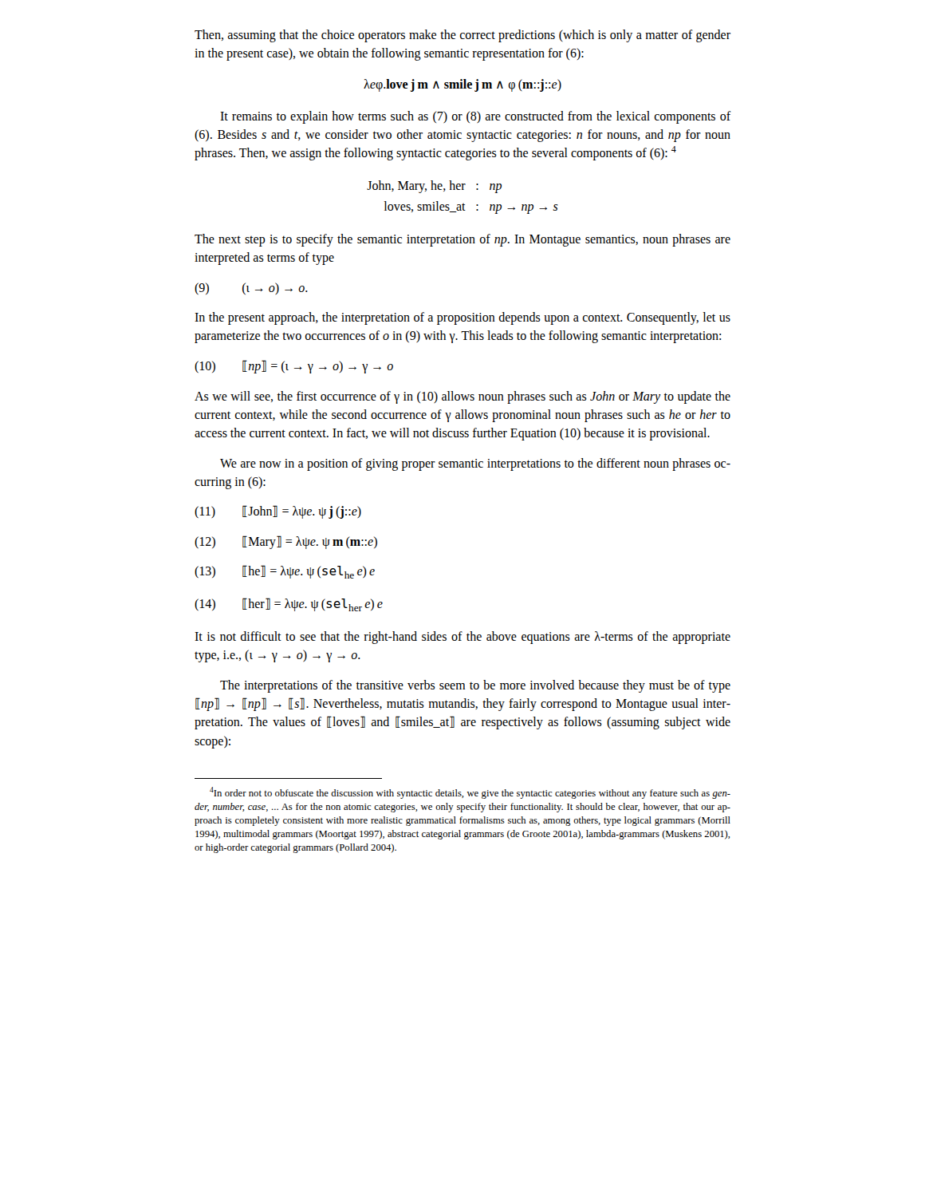Then, assuming that the choice operators make the correct predictions (which is only a matter of gender in the present case), we obtain the following semantic representation for (6):
λeφ.love j m ∧ smile j m ∧ φ (m::j::e)
It remains to explain how terms such as (7) or (8) are constructed from the lexical components of (6). Besides s and t, we consider two other atomic syntactic categories: n for nouns, and np for noun phrases. Then, we assign the following syntactic categories to the several components of (6): 4
| John, Mary, he, her | : | np |
| loves, smiles_at | : | np → np → s |
The next step is to specify the semantic interpretation of np. In Montague semantics, noun phrases are interpreted as terms of type
(9)
(ι → o) → o.
In the present approach, the interpretation of a proposition depends upon a context. Consequently, let us parameterize the two occurrences of o in (9) with γ. This leads to the following semantic interpretation:
(10)
⟦np⟧ = (ι → γ → o) → γ → o
As we will see, the first occurrence of γ in (10) allows noun phrases such as John or Mary to update the current context, while the second occurrence of γ allows pronominal noun phrases such as he or her to access the current context. In fact, we will not discuss further Equation (10) because it is provisional.
We are now in a position of giving proper semantic interpretations to the different noun phrases occurring in (6):
(11)
⟦John⟧ = λψe. ψ j (j::e)
(12)
⟦Mary⟧ = λψe. ψ m (m::e)
(13)
⟦he⟧ = λψe. ψ (selhe e) e
(14)
⟦her⟧ = λψe. ψ (selher e) e
It is not difficult to see that the right-hand sides of the above equations are λ-terms of the appropriate type, i.e., (ι → γ → o) → γ → o.
The interpretations of the transitive verbs seem to be more involved because they must be of type ⟦np⟧ → ⟦np⟧ → ⟦s⟧. Nevertheless, mutatis mutandis, they fairly correspond to Montague usual interpretation. The values of ⟦loves⟧ and ⟦smiles_at⟧ are respectively as follows (assuming subject wide scope):
4In order not to obfuscate the discussion with syntactic details, we give the syntactic categories without any feature such as gender, number, case, ... As for the non atomic categories, we only specify their functionality. It should be clear, however, that our approach is completely consistent with more realistic grammatical formalisms such as, among others, type logical grammars (Morrill 1994), multimodal grammars (Moortgat 1997), abstract categorial grammars (de Groote 2001a), lambda-grammars (Muskens 2001), or high-order categorial grammars (Pollard 2004).